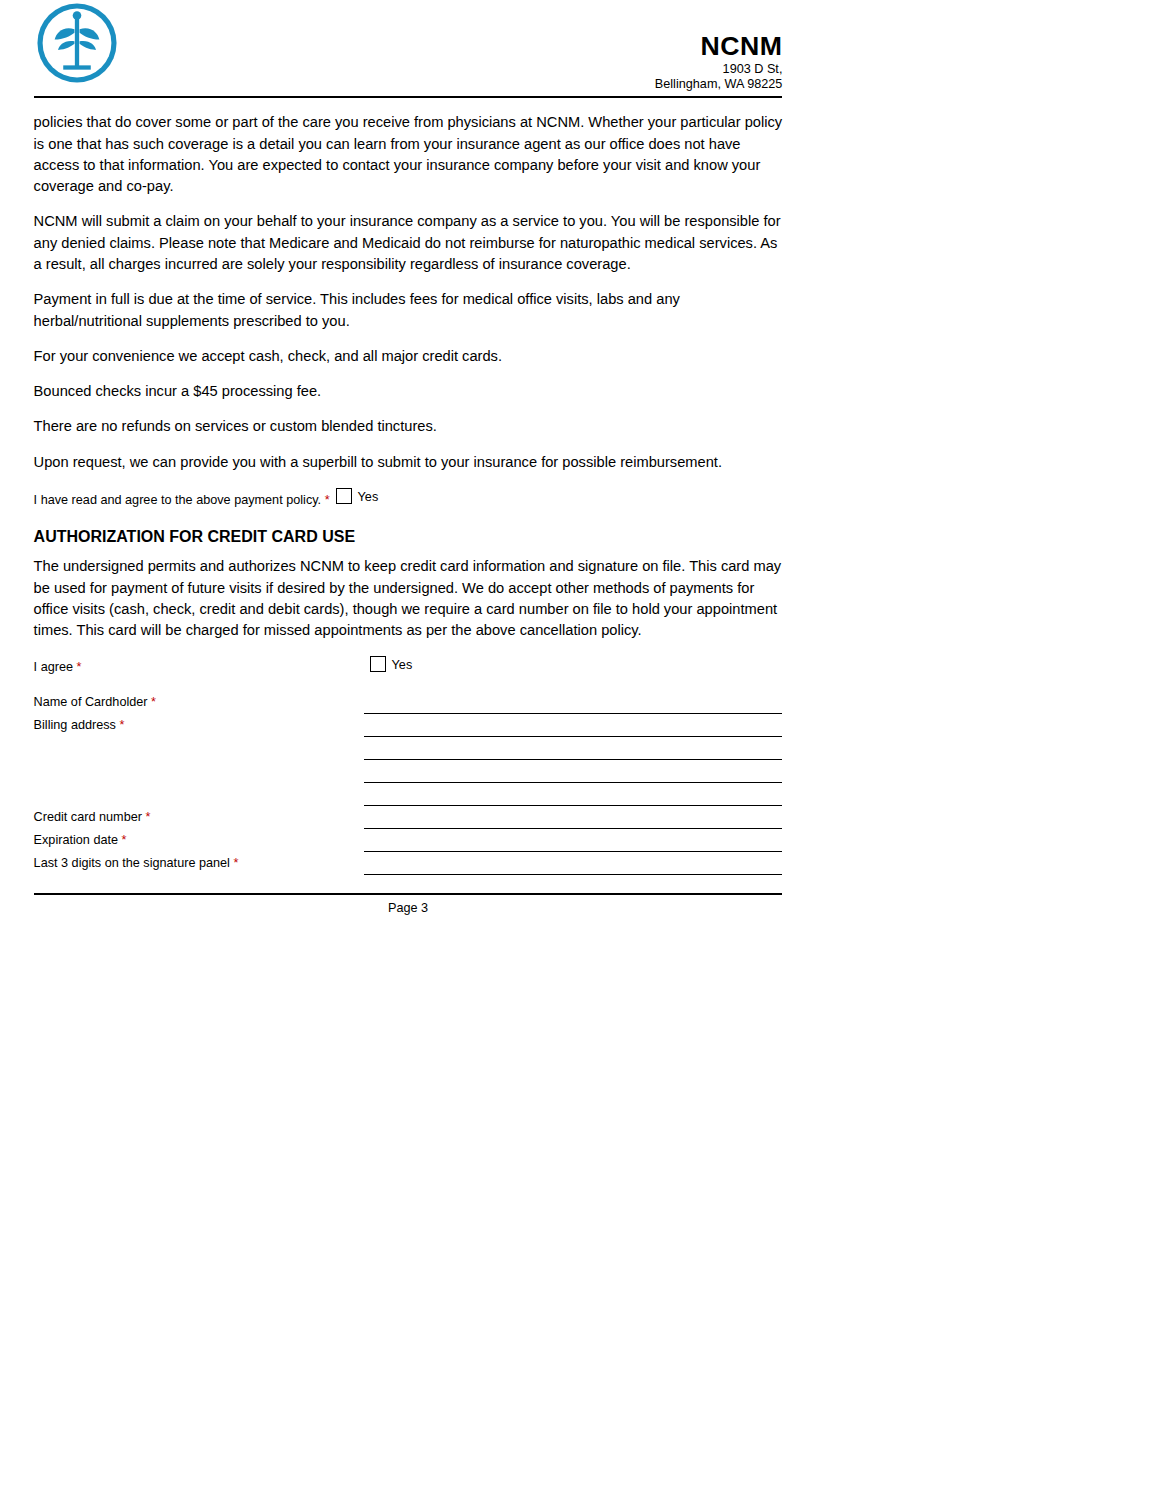NCNM
1903 D St,
Bellingham, WA 98225
policies that do cover some or part of the care you receive from physicians at NCNM. Whether your particular policy is one that has such coverage is a detail you can learn from your insurance agent as our office does not have access to that information. You are expected to contact your insurance company before your visit and know your coverage and co-pay.
NCNM will submit a claim on your behalf to your insurance company as a service to you. You will be responsible for any denied claims. Please note that Medicare and Medicaid do not reimburse for naturopathic medical services. As a result, all charges incurred are solely your responsibility regardless of insurance coverage.
Payment in full is due at the time of service. This includes fees for medical office visits, labs and any herbal/nutritional supplements prescribed to you.
For your convenience we accept cash, check, and all major credit cards.
Bounced checks incur a $45 processing fee.
There are no refunds on services or custom blended tinctures.
Upon request, we can provide you with a superbill to submit to your insurance for possible reimbursement.
I have read and agree to the above payment policy. * Yes
AUTHORIZATION FOR CREDIT CARD USE
The undersigned permits and authorizes NCNM to keep credit card information and signature on file. This card may be used for payment of future visits if desired by the undersigned. We do accept other methods of payments for office visits (cash, check, credit and debit cards), though we require a card number on file to hold your appointment times. This card will be charged for missed appointments as per the above cancellation policy.
I agree * Yes
| Name of Cardholder * | |
| Billing address * | |
| Credit card number * | |
| Expiration date * | |
| Last 3 digits on the signature panel * | |
Page 3